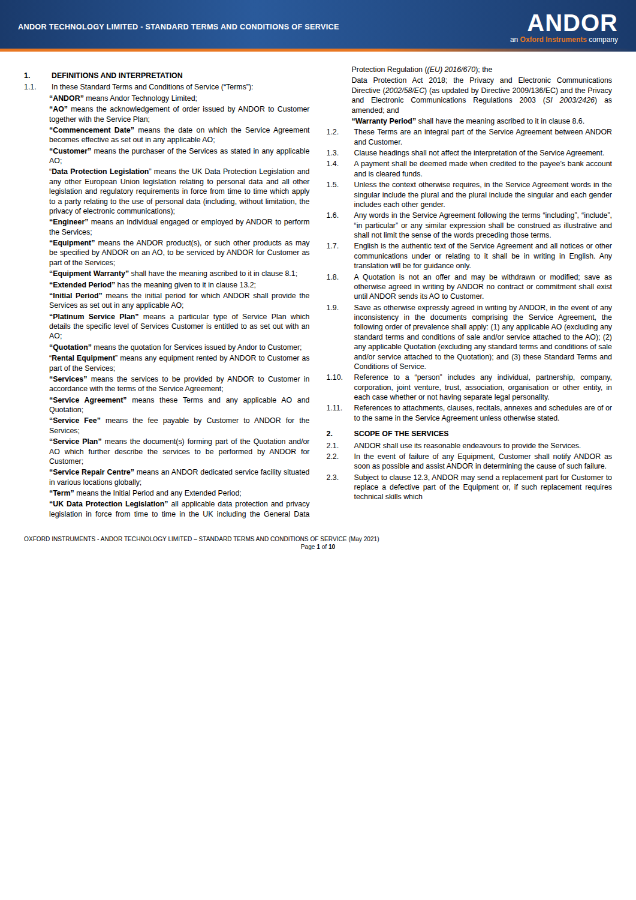ANDOR TECHNOLOGY LIMITED - STANDARD TERMS AND CONDITIONS OF SERVICE
ANDOR
an Oxford Instruments company
1. DEFINITIONS AND INTERPRETATION
1.1. In these Standard Terms and Conditions of Service (“Terms”):
“ANDOR” means Andor Technology Limited;
“AO” means the acknowledgement of order issued by ANDOR to Customer together with the Service Plan;
“Commencement Date” means the date on which the Service Agreement becomes effective as set out in any applicable AO;
“Customer” means the purchaser of the Services as stated in any applicable AO;
“Data Protection Legislation” means the UK Data Protection Legislation and any other European Union legislation relating to personal data and all other legislation and regulatory requirements in force from time to time which apply to a party relating to the use of personal data (including, without limitation, the privacy of electronic communications);
“Engineer” means an individual engaged or employed by ANDOR to perform the Services;
“Equipment” means the ANDOR product(s), or such other products as may be specified by ANDOR on an AO, to be serviced by ANDOR for Customer as part of the Services;
“Equipment Warranty” shall have the meaning ascribed to it in clause 8.1;
“Extended Period” has the meaning given to it in clause 13.2;
“Initial Period” means the initial period for which ANDOR shall provide the Services as set out in any applicable AO;
“Platinum Service Plan” means a particular type of Service Plan which details the specific level of Services Customer is entitled to as set out with an AO;
“Quotation” means the quotation for Services issued by Andor to Customer;
“Rental Equipment” means any equipment rented by ANDOR to Customer as part of the Services;
“Services” means the services to be provided by ANDOR to Customer in accordance with the terms of the Service Agreement;
“Service Agreement” means these Terms and any applicable AO and Quotation;
“Service Fee” means the fee payable by Customer to ANDOR for the Services;
“Service Plan” means the document(s) forming part of the Quotation and/or AO which further describe the services to be performed by ANDOR for Customer;
“Service Repair Centre” means an ANDOR dedicated service facility situated in various locations globally;
“Term” means the Initial Period and any Extended Period;
“UK Data Protection Legislation” all applicable data protection and privacy legislation in force from time to time in the UK including the General Data Protection Regulation ((EU) 2016/670); the
Data Protection Act 2018; the Privacy and Electronic Communications Directive (2002/58/EC) (as updated by Directive 2009/136/EC) and the Privacy and Electronic Communications Regulations 2003 (SI 2003/2426) as amended; and
“Warranty Period” shall have the meaning ascribed to it in clause 8.6.
1.2. These Terms are an integral part of the Service Agreement between ANDOR and Customer.
1.3. Clause headings shall not affect the interpretation of the Service Agreement.
1.4. A payment shall be deemed made when credited to the payee’s bank account and is cleared funds.
1.5. Unless the context otherwise requires, in the Service Agreement words in the singular include the plural and the plural include the singular and each gender includes each other gender.
1.6. Any words in the Service Agreement following the terms “including”, “include”, “in particular” or any similar expression shall be construed as illustrative and shall not limit the sense of the words preceding those terms.
1.7. English is the authentic text of the Service Agreement and all notices or other communications under or relating to it shall be in writing in English. Any translation will be for guidance only.
1.8. A Quotation is not an offer and may be withdrawn or modified; save as otherwise agreed in writing by ANDOR no contract or commitment shall exist until ANDOR sends its AO to Customer.
1.9. Save as otherwise expressly agreed in writing by ANDOR, in the event of any inconsistency in the documents comprising the Service Agreement, the following order of prevalence shall apply: (1) any applicable AO (excluding any standard terms and conditions of sale and/or service attached to the AO); (2) any applicable Quotation (excluding any standard terms and conditions of sale and/or service attached to the Quotation); and (3) these Standard Terms and Conditions of Service.
1.10. Reference to a “person” includes any individual, partnership, company, corporation, joint venture, trust, association, organisation or other entity, in each case whether or not having separate legal personality.
1.11. References to attachments, clauses, recitals, annexes and schedules are of or to the same in the Service Agreement unless otherwise stated.
2. SCOPE OF THE SERVICES
2.1. ANDOR shall use its reasonable endeavours to provide the Services.
2.2. In the event of failure of any Equipment, Customer shall notify ANDOR as soon as possible and assist ANDOR in determining the cause of such failure.
2.3. Subject to clause 12.3, ANDOR may send a replacement part for Customer to replace a defective part of the Equipment or, if such replacement requires technical skills which
OXFORD INSTRUMENTS - ANDOR TECHNOLOGY LIMITED – STANDARD TERMS AND CONDITIONS OF SERVICE (May 2021)
Page 1 of 10